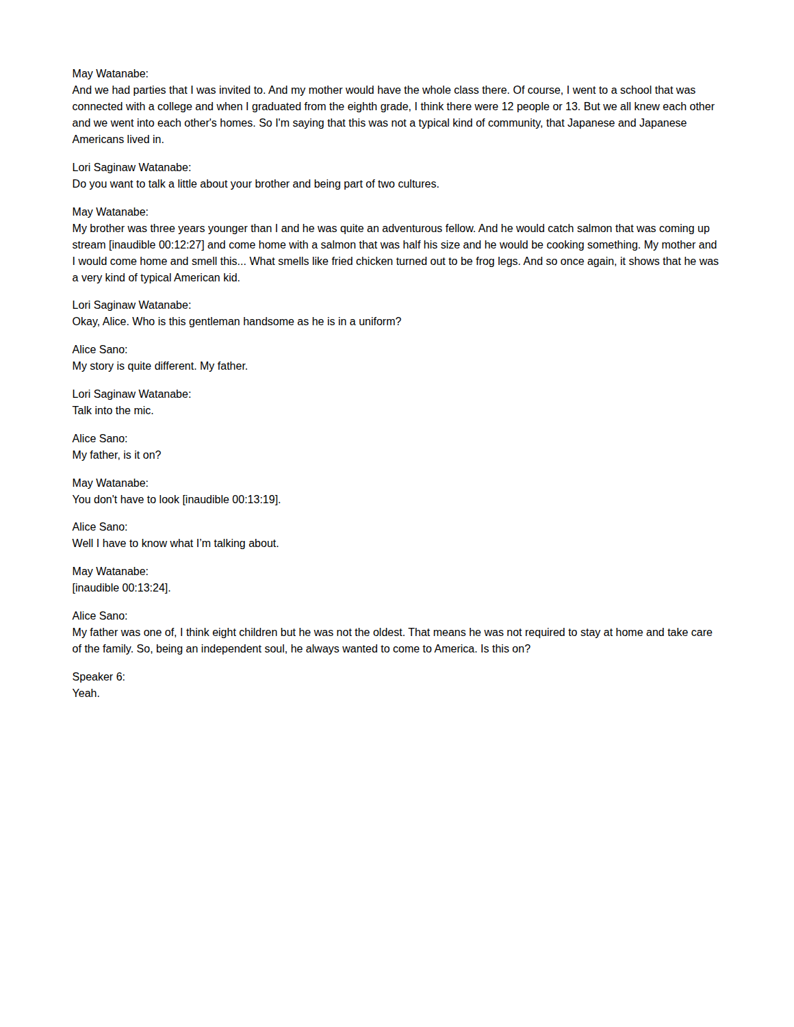May Watanabe:
And we had parties that I was invited to. And my mother would have the whole class there. Of course, I went to a school that was connected with a college and when I graduated from the eighth grade, I think there were 12 people or 13. But we all knew each other and we went into each other's homes. So I'm saying that this was not a typical kind of community, that Japanese and Japanese Americans lived in.
Lori Saginaw Watanabe:
Do you want to talk a little about your brother and being part of two cultures.
May Watanabe:
My brother was three years younger than I and he was quite an adventurous fellow. And he would catch salmon that was coming up stream [inaudible 00:12:27] and come home with a salmon that was half his size and he would be cooking something. My mother and I would come home and smell this... What smells like fried chicken turned out to be frog legs. And so once again, it shows that he was a very kind of typical American kid.
Lori Saginaw Watanabe:
Okay, Alice. Who is this gentleman handsome as he is in a uniform?
Alice Sano:
My story is quite different. My father.
Lori Saginaw Watanabe:
Talk into the mic.
Alice Sano:
My father, is it on?
May Watanabe:
You don't have to look [inaudible 00:13:19].
Alice Sano:
Well I have to know what I’m talking about.
May Watanabe:
[inaudible 00:13:24].
Alice Sano:
My father was one of, I think eight children but he was not the oldest. That means he was not required to stay at home and take care of the family. So, being an independent soul, he always wanted to come to America. Is this on?
Speaker 6:
Yeah.